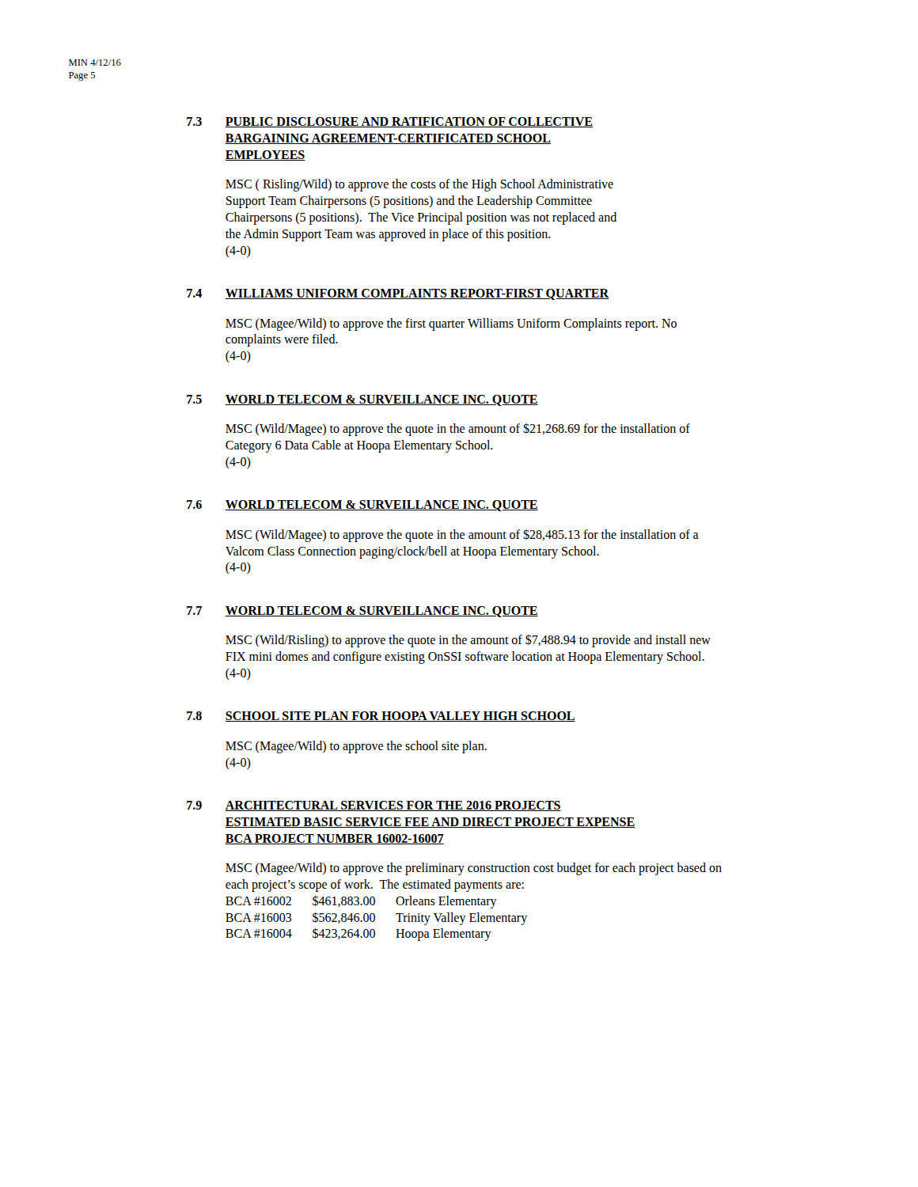MIN 4/12/16
Page 5
7.3
PUBLIC DISCLOSURE AND RATIFICATION OF COLLECTIVE
BARGAINING AGREEMENT-CERTIFICATED SCHOOL
EMPLOYEES
MSC ( Risling/Wild) to approve the costs of the High School Administrative
Support Team Chairpersons (5 positions) and the Leadership Committee
Chairpersons (5 positions). The Vice Principal position was not replaced and
the Admin Support Team was approved in place of this position.
(4-0)
7.4
WILLIAMS UNIFORM COMPLAINTS REPORT-FIRST QUARTER
MSC (Magee/Wild) to approve the first quarter Williams Uniform Complaints report. No
complaints were filed.
(4-0)
7.5
WORLD TELECOM & SURVEILLANCE INC. QUOTE
MSC (Wild/Magee) to approve the quote in the amount of $21,268.69 for the installation of
Category 6 Data Cable at Hoopa Elementary School.
(4-0)
7.6
WORLD TELECOM & SURVEILLANCE INC. QUOTE
MSC (Wild/Magee) to approve the quote in the amount of $28,485.13 for the installation of a
Valcom Class Connection paging/clock/bell at Hoopa Elementary School.
(4-0)
7.7
WORLD TELECOM & SURVEILLANCE INC. QUOTE
MSC (Wild/Risling) to approve the quote in the amount of $7,488.94 to provide and install new
FIX mini domes and configure existing OnSSI software location at Hoopa Elementary School.
(4-0)
7.8
SCHOOL SITE PLAN FOR HOOPA VALLEY HIGH SCHOOL
MSC (Magee/Wild) to approve the school site plan.
(4-0)
7.9
ARCHITECTURAL SERVICES FOR THE 2016 PROJECTS
ESTIMATED BASIC SERVICE FEE AND DIRECT PROJECT EXPENSE
BCA PROJECT NUMBER 16002-16007
MSC (Magee/Wild) to approve the preliminary construction cost budget for each project based on
each project’s scope of work. The estimated payments are:
| BCA #16002 | $461,883.00 | Orleans Elementary |
| BCA #16003 | $562,846.00 | Trinity Valley Elementary |
| BCA #16004 | $423,264.00 | Hoopa Elementary |